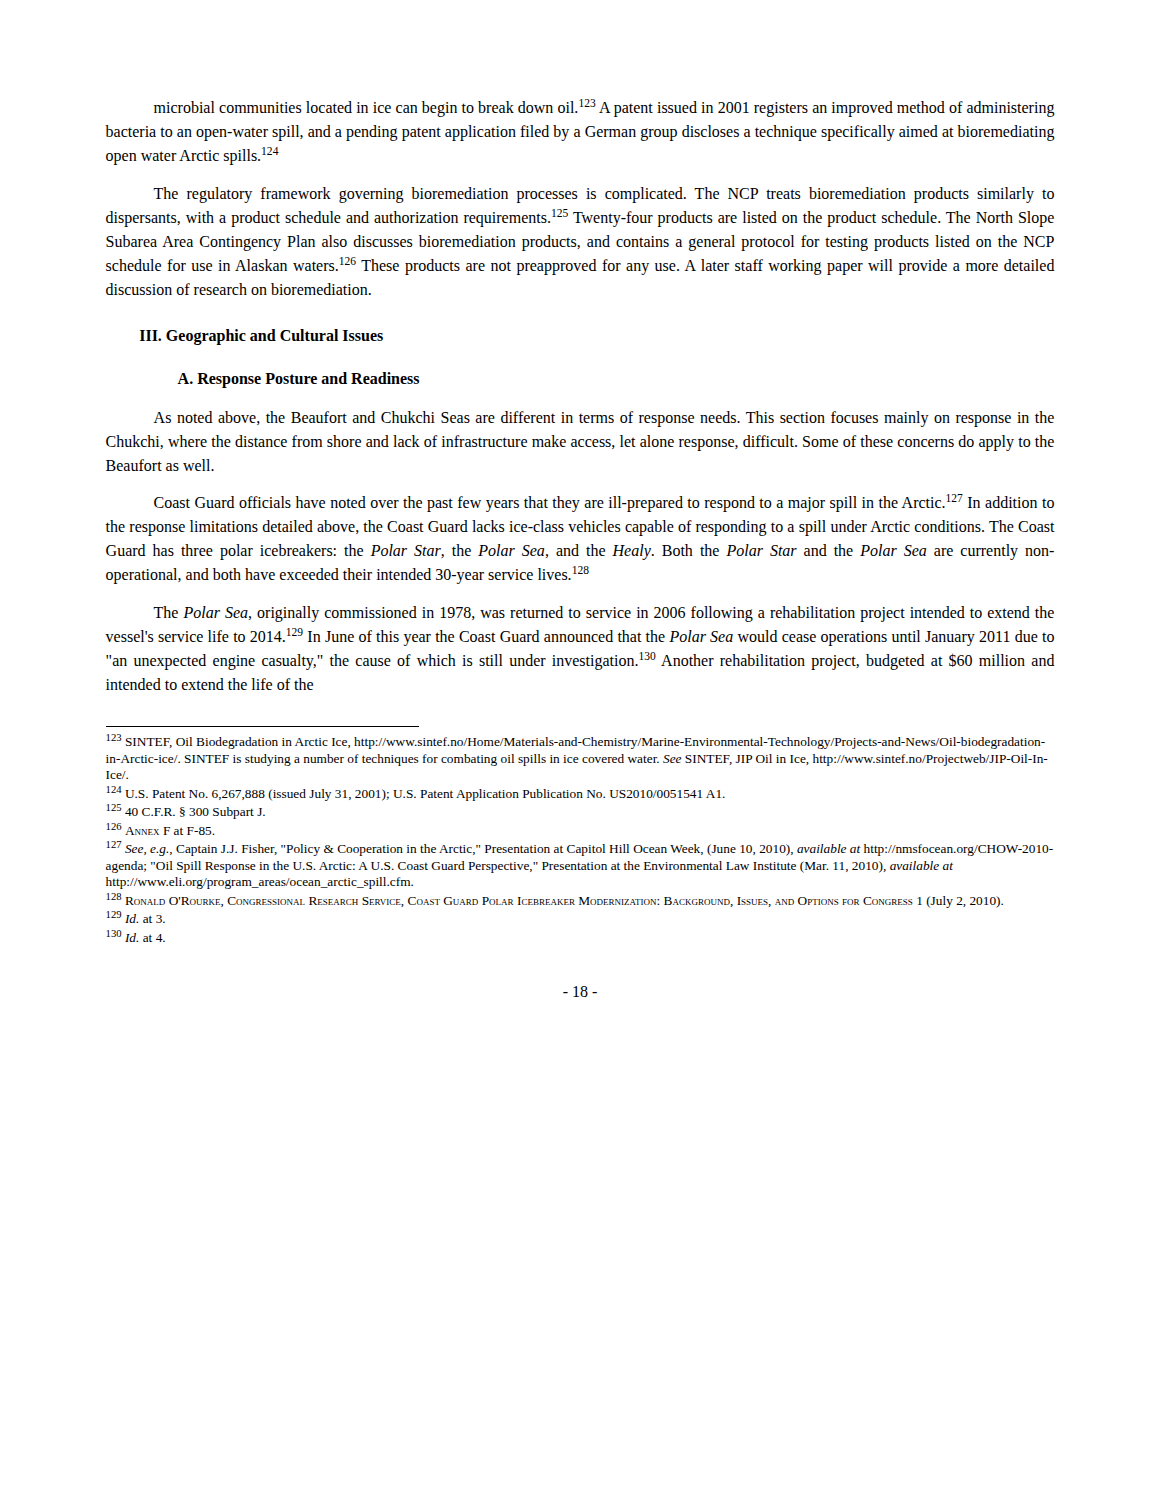microbial communities located in ice can begin to break down oil.123 A patent issued in 2001 registers an improved method of administering bacteria to an open-water spill, and a pending patent application filed by a German group discloses a technique specifically aimed at bioremediating open water Arctic spills.124
The regulatory framework governing bioremediation processes is complicated. The NCP treats bioremediation products similarly to dispersants, with a product schedule and authorization requirements.125 Twenty-four products are listed on the product schedule. The North Slope Subarea Area Contingency Plan also discusses bioremediation products, and contains a general protocol for testing products listed on the NCP schedule for use in Alaskan waters.126 These products are not preapproved for any use. A later staff working paper will provide a more detailed discussion of research on bioremediation.
III. Geographic and Cultural Issues
A. Response Posture and Readiness
As noted above, the Beaufort and Chukchi Seas are different in terms of response needs. This section focuses mainly on response in the Chukchi, where the distance from shore and lack of infrastructure make access, let alone response, difficult. Some of these concerns do apply to the Beaufort as well.
Coast Guard officials have noted over the past few years that they are ill-prepared to respond to a major spill in the Arctic.127 In addition to the response limitations detailed above, the Coast Guard lacks ice-class vehicles capable of responding to a spill under Arctic conditions. The Coast Guard has three polar icebreakers: the Polar Star, the Polar Sea, and the Healy. Both the Polar Star and the Polar Sea are currently non-operational, and both have exceeded their intended 30-year service lives.128
The Polar Sea, originally commissioned in 1978, was returned to service in 2006 following a rehabilitation project intended to extend the vessel's service life to 2014.129 In June of this year the Coast Guard announced that the Polar Sea would cease operations until January 2011 due to "an unexpected engine casualty," the cause of which is still under investigation.130 Another rehabilitation project, budgeted at $60 million and intended to extend the life of the
123 SINTEF, Oil Biodegradation in Arctic Ice, http://www.sintef.no/Home/Materials-and-Chemistry/Marine-Environmental-Technology/Projects-and-News/Oil-biodegradation-in-Arctic-ice/. SINTEF is studying a number of techniques for combating oil spills in ice covered water. See SINTEF, JIP Oil in Ice, http://www.sintef.no/Projectweb/JIP-Oil-In-Ice/.
124 U.S. Patent No. 6,267,888 (issued July 31, 2001); U.S. Patent Application Publication No. US2010/0051541 A1.
125 40 C.F.R. § 300 Subpart J.
126 Annex F at F-85.
127 See, e.g., Captain J.J. Fisher, "Policy & Cooperation in the Arctic," Presentation at Capitol Hill Ocean Week, (June 10, 2010), available at http://nmsfocean.org/CHOW-2010-agenda; "Oil Spill Response in the U.S. Arctic: A U.S. Coast Guard Perspective," Presentation at the Environmental Law Institute (Mar. 11, 2010), available at http://www.eli.org/program_areas/ocean_arctic_spill.cfm.
128 Ronald O'Rourke, Congressional Research Service, Coast Guard Polar Icebreaker Modernization: Background, Issues, and Options for Congress 1 (July 2, 2010).
129 Id. at 3.
130 Id. at 4.
- 18 -